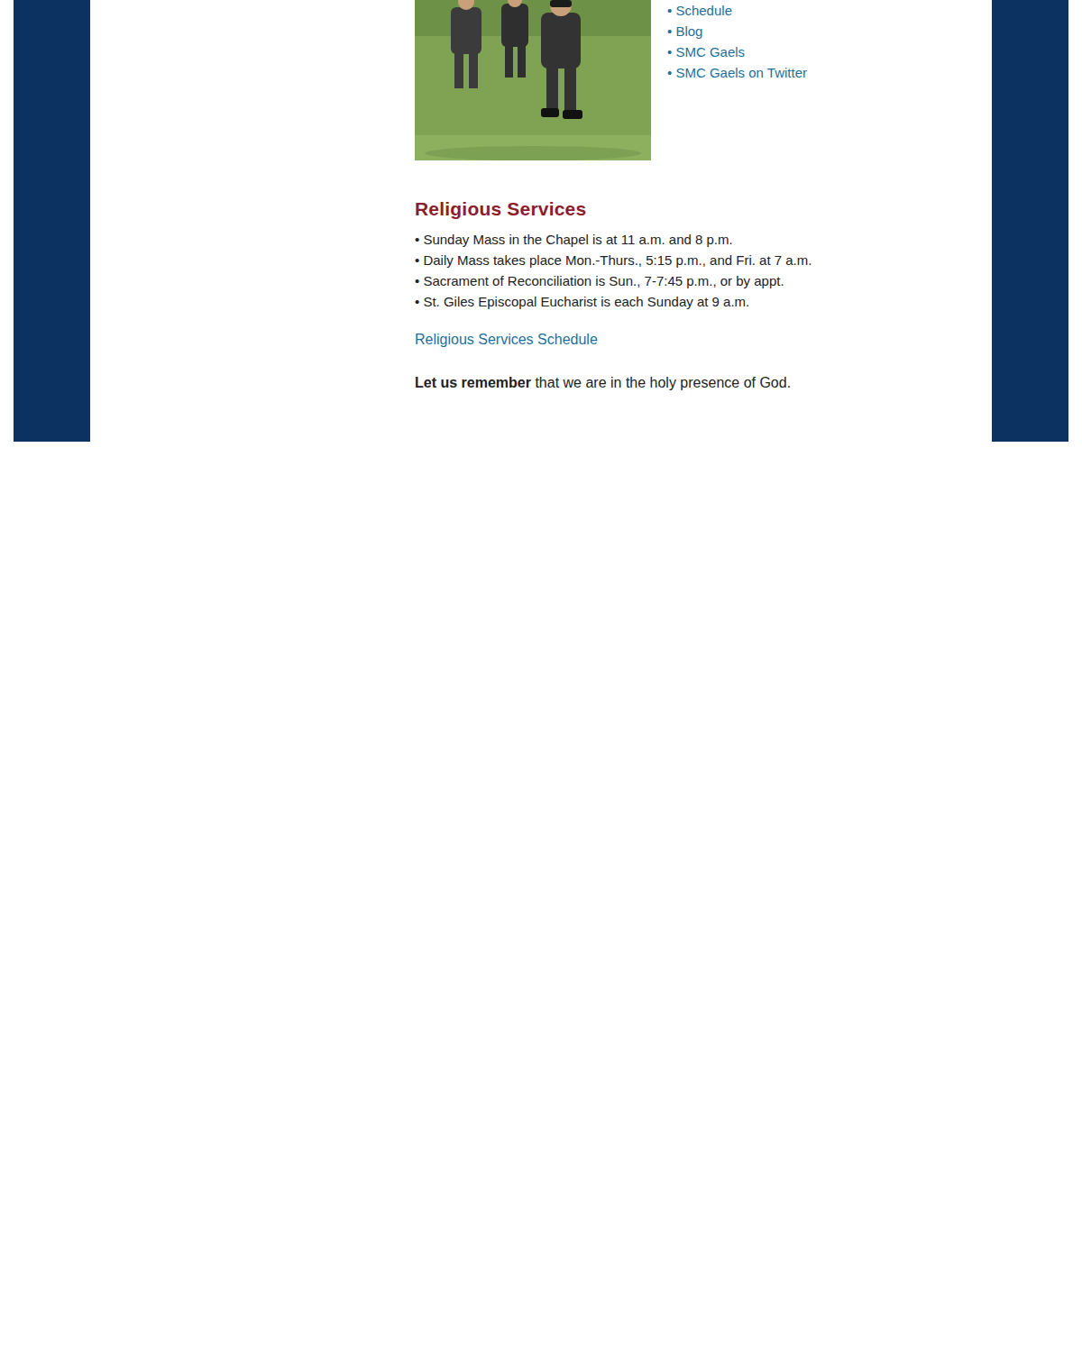Schedule
Blog
SMC Gaels
SMC Gaels on Twitter
Religious Services
Sunday Mass in the Chapel is at 11 a.m. and 8 p.m.
Daily Mass takes place Mon.-Thurs., 5:15 p.m., and Fri. at 7 a.m.
Sacrament of Reconciliation is Sun., 7-7:45 p.m., or by appt.
St. Giles Episcopal Eucharist is each Sunday at 9 a.m.
Religious Services Schedule
Let us remember that we are in the holy presence of God.